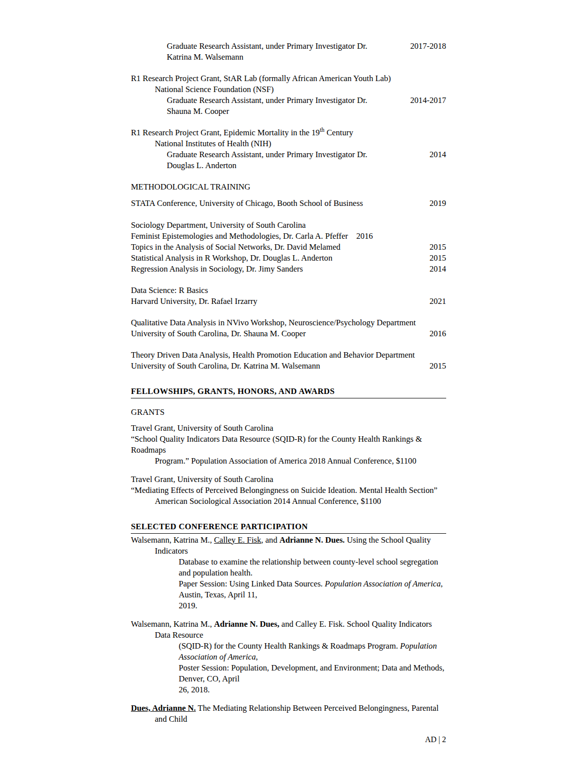Graduate Research Assistant, under Primary Investigator Dr. Katrina M. Walsemann
2017-2018
R1 Research Project Grant, StAR Lab (formally African American Youth Lab)
National Science Foundation (NSF)
Graduate Research Assistant, under Primary Investigator Dr. Shauna M. Cooper
2014-2017
R1 Research Project Grant, Epidemic Mortality in the 19th Century
National Institutes of Health (NIH)
Graduate Research Assistant, under Primary Investigator Dr. Douglas L. Anderton
2014
Methodological Training
STATA Conference, University of Chicago, Booth School of Business
2019
Sociology Department, University of South Carolina
Feminist Epistemologies and Methodologies, Dr. Carla A. Pfeffer 2016
Topics in the Analysis of Social Networks, Dr. David Melamed
2015
Statistical Analysis in R Workshop, Dr. Douglas L. Anderton
2015
Regression Analysis in Sociology, Dr. Jimy Sanders
2014
Data Science: R Basics
Harvard University, Dr. Rafael Irzarry
2021
Qualitative Data Analysis in NVivo Workshop, Neuroscience/Psychology Department
University of South Carolina, Dr. Shauna M. Cooper
2016
Theory Driven Data Analysis, Health Promotion Education and Behavior Department
University of South Carolina, Dr. Katrina M. Walsemann
2015
Fellowships, Grants, Honors, and Awards
Grants
Travel Grant, University of South Carolina
“School Quality Indicators Data Resource (SQID-R) for the County Health Rankings & Roadmaps
Program.” Population Association of America 2018 Annual Conference, $1100
Travel Grant, University of South Carolina
“Mediating Effects of Perceived Belongingness on Suicide Ideation. Mental Health Section”
American Sociological Association 2014 Annual Conference, $1100
Selected Conference Participation
Walsemann, Katrina M., Calley E. Fisk, and Adrianne N. Dues. Using the School Quality Indicators Database to examine the relationship between county-level school segregation and population health. Paper Session: Using Linked Data Sources. Population Association of America, Austin, Texas, April 11, 2019.
Walsemann, Katrina M., Adrianne N. Dues, and Calley E. Fisk. School Quality Indicators Data Resource (SQID-R) for the County Health Rankings & Roadmaps Program. Population Association of America, Poster Session: Population, Development, and Environment; Data and Methods, Denver, CO, April 26, 2018.
Dues, Adrianne N. The Mediating Relationship Between Perceived Belongingness, Parental and Child
AD | 2